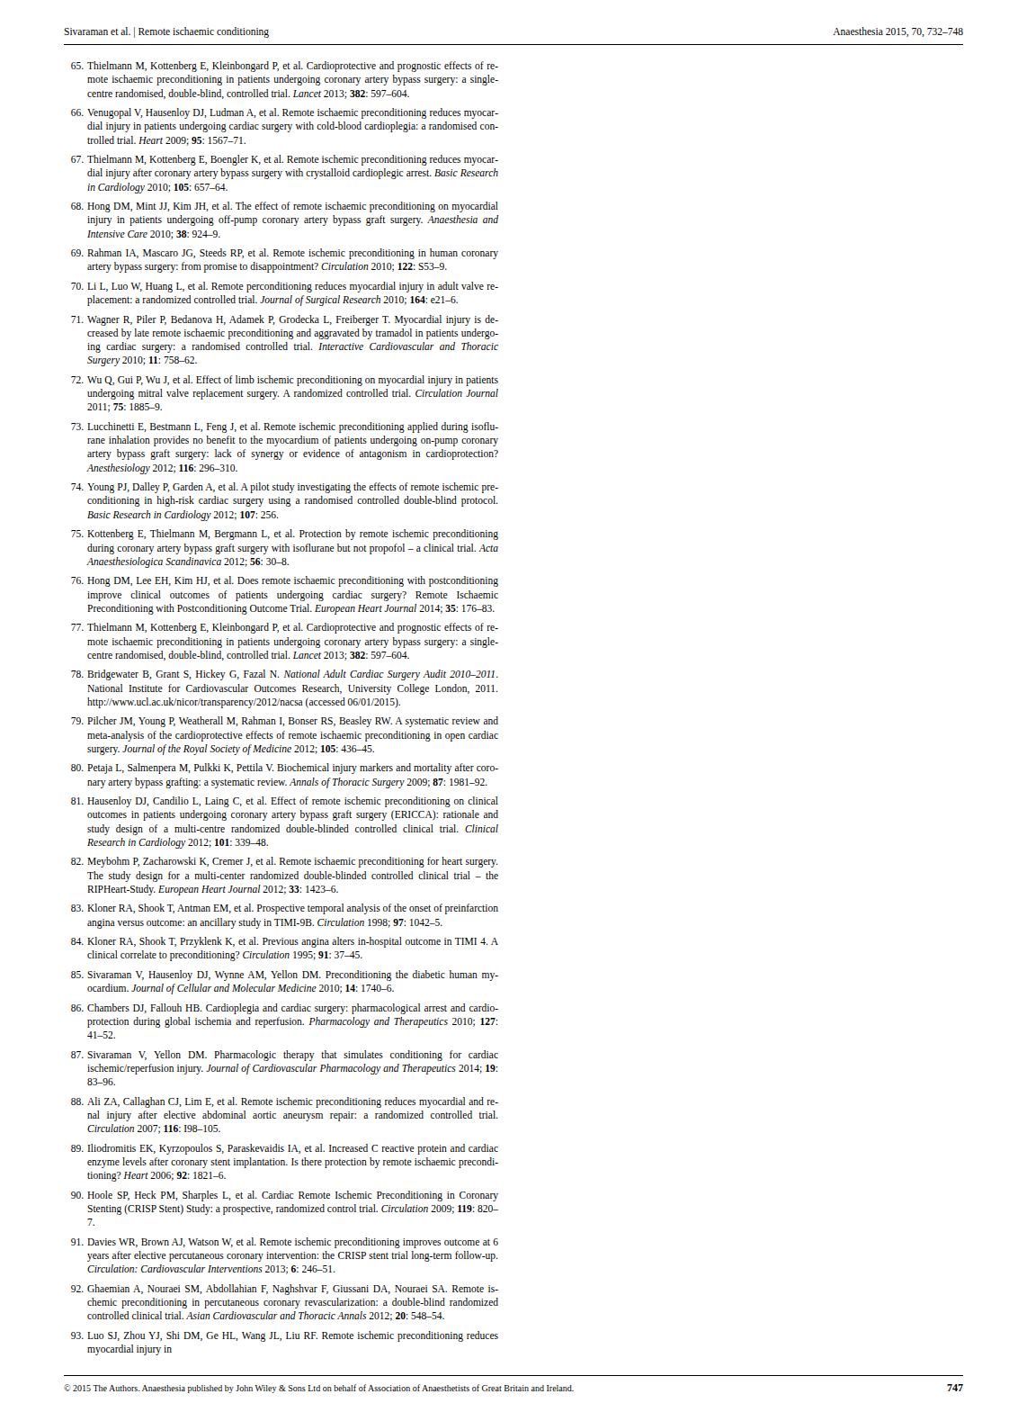Sivaraman et al. | Remote ischaemic conditioning
Anaesthesia 2015, 70, 732–748
Thielmann M, Kottenberg E, Kleinbongard P, et al. Cardioprotective and prognostic effects of remote ischaemic preconditioning in patients undergoing coronary artery bypass surgery: a single-centre randomised, double-blind, controlled trial. Lancet 2013; 382: 597–604.
Venugopal V, Hausenloy DJ, Ludman A, et al. Remote ischaemic preconditioning reduces myocardial injury in patients undergoing cardiac surgery with cold-blood cardioplegia: a randomised controlled trial. Heart 2009; 95: 1567–71.
Thielmann M, Kottenberg E, Boengler K, et al. Remote ischemic preconditioning reduces myocardial injury after coronary artery bypass surgery with crystalloid cardioplegic arrest. Basic Research in Cardiology 2010; 105: 657–64.
Hong DM, Mint JJ, Kim JH, et al. The effect of remote ischaemic preconditioning on myocardial injury in patients undergoing off-pump coronary artery bypass graft surgery. Anaesthesia and Intensive Care 2010; 38: 924–9.
Rahman IA, Mascaro JG, Steeds RP, et al. Remote ischemic preconditioning in human coronary artery bypass surgery: from promise to disappointment? Circulation 2010; 122: S53–9.
Li L, Luo W, Huang L, et al. Remote perconditioning reduces myocardial injury in adult valve replacement: a randomized controlled trial. Journal of Surgical Research 2010; 164: e21–6.
Wagner R, Piler P, Bedanova H, Adamek P, Grodecka L, Freiberger T. Myocardial injury is decreased by late remote ischaemic preconditioning and aggravated by tramadol in patients undergoing cardiac surgery: a randomised controlled trial. Interactive Cardiovascular and Thoracic Surgery 2010; 11: 758–62.
Wu Q, Gui P, Wu J, et al. Effect of limb ischemic preconditioning on myocardial injury in patients undergoing mitral valve replacement surgery. A randomized controlled trial. Circulation Journal 2011; 75: 1885–9.
Lucchinetti E, Bestmann L, Feng J, et al. Remote ischemic preconditioning applied during isoflurane inhalation provides no benefit to the myocardium of patients undergoing on-pump coronary artery bypass graft surgery: lack of synergy or evidence of antagonism in cardioprotection? Anesthesiology 2012; 116: 296–310.
Young PJ, Dalley P, Garden A, et al. A pilot study investigating the effects of remote ischemic preconditioning in high-risk cardiac surgery using a randomised controlled double-blind protocol. Basic Research in Cardiology 2012; 107: 256.
Kottenberg E, Thielmann M, Bergmann L, et al. Protection by remote ischemic preconditioning during coronary artery bypass graft surgery with isoflurane but not propofol – a clinical trial. Acta Anaesthesiologica Scandinavica 2012; 56: 30–8.
Hong DM, Lee EH, Kim HJ, et al. Does remote ischaemic preconditioning with postconditioning improve clinical outcomes of patients undergoing cardiac surgery? Remote Ischaemic Preconditioning with Postconditioning Outcome Trial. European Heart Journal 2014; 35: 176–83.
Thielmann M, Kottenberg E, Kleinbongard P, et al. Cardioprotective and prognostic effects of remote ischaemic preconditioning in patients undergoing coronary artery bypass surgery: a single-centre randomised, double-blind, controlled trial. Lancet 2013; 382: 597–604.
Bridgewater B, Grant S, Hickey G, Fazal N. National Adult Cardiac Surgery Audit 2010–2011. National Institute for Cardiovascular Outcomes Research, University College London, 2011. http://www.ucl.ac.uk/nicor/transparency/2012/nacsa (accessed 06/01/2015).
Pilcher JM, Young P, Weatherall M, Rahman I, Bonser RS, Beasley RW. A systematic review and meta-analysis of the cardioprotective effects of remote ischaemic preconditioning in open cardiac surgery. Journal of the Royal Society of Medicine 2012; 105: 436–45.
Petaja L, Salmenpera M, Pulkki K, Pettila V. Biochemical injury markers and mortality after coronary artery bypass grafting: a systematic review. Annals of Thoracic Surgery 2009; 87: 1981–92.
Hausenloy DJ, Candilio L, Laing C, et al. Effect of remote ischemic preconditioning on clinical outcomes in patients undergoing coronary artery bypass graft surgery (ERICCA): rationale and study design of a multi-centre randomized double-blinded controlled clinical trial. Clinical Research in Cardiology 2012; 101: 339–48.
Meybohm P, Zacharowski K, Cremer J, et al. Remote ischaemic preconditioning for heart surgery. The study design for a multi-center randomized double-blinded controlled clinical trial – the RIPHeart-Study. European Heart Journal 2012; 33: 1423–6.
Kloner RA, Shook T, Antman EM, et al. Prospective temporal analysis of the onset of preinfarction angina versus outcome: an ancillary study in TIMI-9B. Circulation 1998; 97: 1042–5.
Kloner RA, Shook T, Przyklenk K, et al. Previous angina alters in-hospital outcome in TIMI 4. A clinical correlate to preconditioning? Circulation 1995; 91: 37–45.
Sivaraman V, Hausenloy DJ, Wynne AM, Yellon DM. Preconditioning the diabetic human myocardium. Journal of Cellular and Molecular Medicine 2010; 14: 1740–6.
Chambers DJ, Fallouh HB. Cardioplegia and cardiac surgery: pharmacological arrest and cardioprotection during global ischemia and reperfusion. Pharmacology and Therapeutics 2010; 127: 41–52.
Sivaraman V, Yellon DM. Pharmacologic therapy that simulates conditioning for cardiac ischemic/reperfusion injury. Journal of Cardiovascular Pharmacology and Therapeutics 2014; 19: 83–96.
Ali ZA, Callaghan CJ, Lim E, et al. Remote ischemic preconditioning reduces myocardial and renal injury after elective abdominal aortic aneurysm repair: a randomized controlled trial. Circulation 2007; 116: I98–105.
Iliodromitis EK, Kyrzopoulos S, Paraskevaidis IA, et al. Increased C reactive protein and cardiac enzyme levels after coronary stent implantation. Is there protection by remote ischaemic preconditioning? Heart 2006; 92: 1821–6.
Hoole SP, Heck PM, Sharples L, et al. Cardiac Remote Ischemic Preconditioning in Coronary Stenting (CRISP Stent) Study: a prospective, randomized control trial. Circulation 2009; 119: 820–7.
Davies WR, Brown AJ, Watson W, et al. Remote ischemic preconditioning improves outcome at 6 years after elective percutaneous coronary intervention: the CRISP stent trial long-term follow-up. Circulation: Cardiovascular Interventions 2013; 6: 246–51.
Ghaemian A, Nouraei SM, Abdollahian F, Naghshvar F, Giussani DA, Nouraei SA. Remote ischemic preconditioning in percutaneous coronary revascularization: a double-blind randomized controlled clinical trial. Asian Cardiovascular and Thoracic Annals 2012; 20: 548–54.
Luo SJ, Zhou YJ, Shi DM, Ge HL, Wang JL, Liu RF. Remote ischemic preconditioning reduces myocardial injury in
© 2015 The Authors. Anaesthesia published by John Wiley & Sons Ltd on behalf of Association of Anaesthetists of Great Britain and Ireland.
747